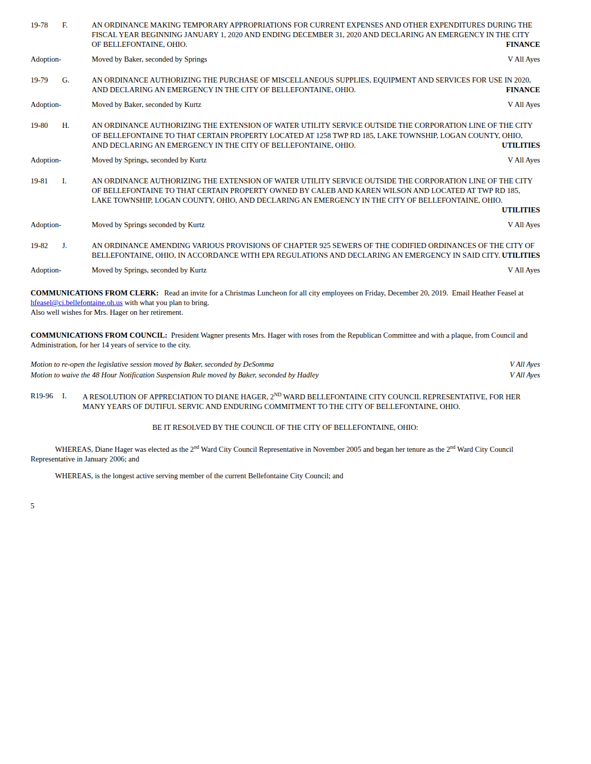| 19-78 | F. | AN ORDINANCE MAKING TEMPORARY APPROPRIATIONS FOR CURRENT EXPENSES AND OTHER EXPENDITURES DURING THE FISCAL YEAR BEGINNING JANUARY 1, 2020 AND ENDING DECEMBER 31, 2020 AND DECLARING AN EMERGENCY IN THE CITY OF BELLEFONTAINE, OHIO. FINANCE |
| Adoption- | Moved by Baker, seconded by Springs | V All Ayes |
| 19-79 | G. | AN ORDINANCE AUTHORIZING THE PURCHASE OF MISCELLANEOUS SUPPLIES, EQUIPMENT AND SERVICES FOR USE IN 2020, AND DECLARING AN EMERGENCY IN THE CITY OF BELLEFONTAINE, OHIO. FINANCE |
| Adoption- | Moved by Baker, seconded by Kurtz | V All Ayes |
| 19-80 | H. | AN ORDINANCE AUTHORIZING THE EXTENSION OF WATER UTILITY SERVICE OUTSIDE THE CORPORATION LINE OF THE CITY OF BELLEFONTAINE TO THAT CERTAIN PROPERTY LOCATED AT 1258 TWP RD 185, LAKE TOWNSHIP, LOGAN COUNTY, OHIO, AND DECLARING AN EMERGENCY IN THE CITY OF BELLEFONTAINE, OHIO. UTILITIES |
| Adoption- | Moved by Springs, seconded by Kurtz | V All Ayes |
| 19-81 | I. | AN ORDINANCE AUTHORIZING THE EXTENSION OF WATER UTILITY SERVICE OUTSIDE THE CORPORATION LINE OF THE CITY OF BELLEFONTAINE TO THAT CERTAIN PROPERTY OWNED BY CALEB AND KAREN WILSON AND LOCATED AT TWP RD 185, LAKE TOWNSHIP, LOGAN COUNTY, OHIO, AND DECLARING AN EMERGENCY IN THE CITY OF BELLEFONTAINE, OHIO. UTILITIES |
| Adoption- | Moved by Springs seconded by Kurtz | V All Ayes |
| 19-82 | J. | AN ORDINANCE AMENDING VARIOUS PROVISIONS OF CHAPTER 925 SEWERS OF THE CODIFIED ORDINANCES OF THE CITY OF BELLEFONTAINE, OHIO, IN ACCORDANCE WITH EPA REGULATIONS AND DECLARING AN EMERGENCY IN SAID CITY. UTILITIES |
| Adoption- | Moved by Springs, seconded by Kurtz | V All Ayes |
COMMUNICATIONS FROM CLERK: Read an invite for a Christmas Luncheon for all city employees on Friday, December 20, 2019. Email Heather Feasel at hfeasel@ci.bellefontaine.oh.us with what you plan to bring.
Also well wishes for Mrs. Hager on her retirement.
COMMUNICATIONS FROM COUNCIL: President Wagner presents Mrs. Hager with roses from the Republican Committee and with a plaque, from Council and Administration, for her 14 years of service to the city.
Motion to re-open the legislative session moved by Baker, seconded by DeSomma V All Ayes
Motion to waive the 48 Hour Notification Suspension Rule moved by Baker, seconded by Hadley V All Ayes
| R19-96 | I. | A RESOLUTION OF APPRECIATION TO DIANE HAGER, 2 ND WARD BELLEFONTAINE CITY COUNCIL REPRESENTATIVE, FOR HER MANY YEARS OF DUTIFUL SERVIC AND ENDURING COMMITMENT TO THE CITY OF BELLEFONTAINE, OHIO. |
BE IT RESOLVED BY THE COUNCIL OF THE CITY OF BELLEFONTAINE, OHIO:
WHEREAS, Diane Hager was elected as the 2nd Ward City Council Representative in November 2005 and began her tenure as the 2nd Ward City Council Representative in January 2006; and
WHEREAS, is the longest active serving member of the current Bellefontaine City Council; and
5